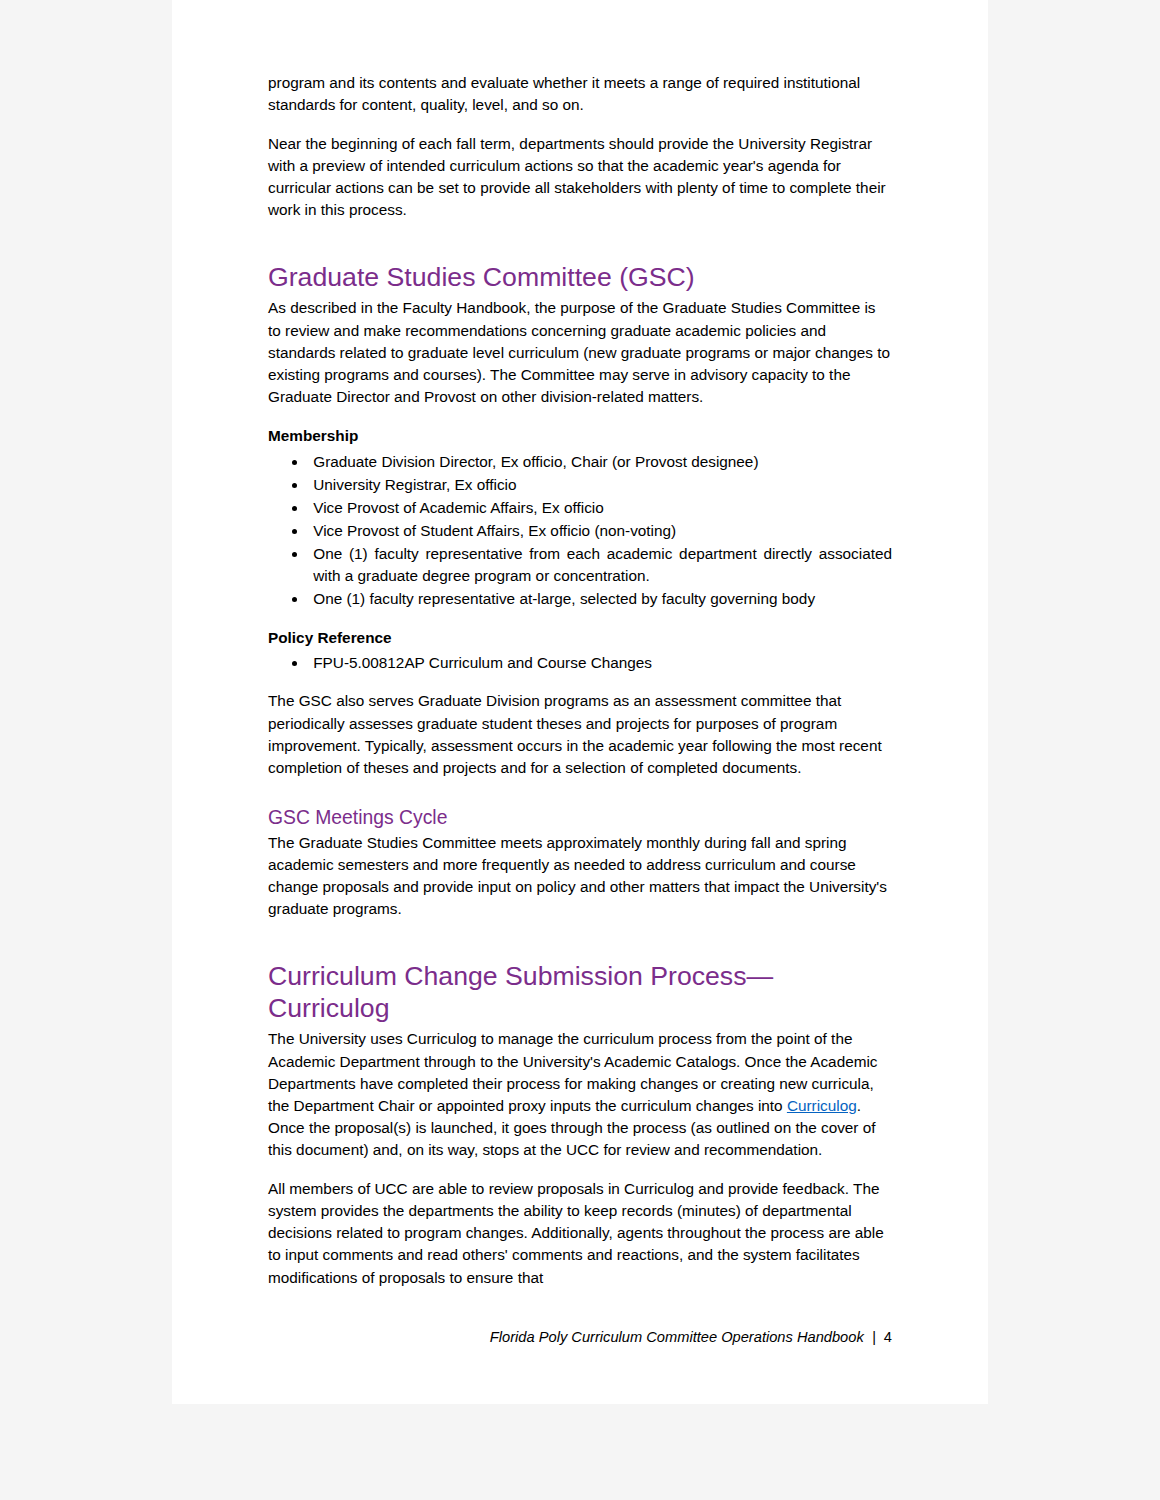program and its contents and evaluate whether it meets a range of required institutional standards for content, quality, level, and so on.
Near the beginning of each fall term, departments should provide the University Registrar with a preview of intended curriculum actions so that the academic year's agenda for curricular actions can be set to provide all stakeholders with plenty of time to complete their work in this process.
Graduate Studies Committee (GSC)
As described in the Faculty Handbook, the purpose of the Graduate Studies Committee is to review and make recommendations concerning graduate academic policies and standards related to graduate level curriculum (new graduate programs or major changes to existing programs and courses). The Committee may serve in advisory capacity to the Graduate Director and Provost on other division-related matters.
Membership
Graduate Division Director, Ex officio, Chair (or Provost designee)
University Registrar, Ex officio
Vice Provost of Academic Affairs, Ex officio
Vice Provost of Student Affairs, Ex officio (non-voting)
One (1) faculty representative from each academic department directly associated with a graduate degree program or concentration.
One (1) faculty representative at-large, selected by faculty governing body
Policy Reference
FPU-5.00812AP Curriculum and Course Changes
The GSC also serves Graduate Division programs as an assessment committee that periodically assesses graduate student theses and projects for purposes of program improvement. Typically, assessment occurs in the academic year following the most recent completion of theses and projects and for a selection of completed documents.
GSC Meetings Cycle
The Graduate Studies Committee meets approximately monthly during fall and spring academic semesters and more frequently as needed to address curriculum and course change proposals and provide input on policy and other matters that impact the University's graduate programs.
Curriculum Change Submission Process—Curriculog
The University uses Curriculog to manage the curriculum process from the point of the Academic Department through to the University's Academic Catalogs. Once the Academic Departments have completed their process for making changes or creating new curricula, the Department Chair or appointed proxy inputs the curriculum changes into Curriculog. Once the proposal(s) is launched, it goes through the process (as outlined on the cover of this document) and, on its way, stops at the UCC for review and recommendation.
All members of UCC are able to review proposals in Curriculog and provide feedback. The system provides the departments the ability to keep records (minutes) of departmental decisions related to program changes. Additionally, agents throughout the process are able to input comments and read others' comments and reactions, and the system facilitates modifications of proposals to ensure that
Florida Poly Curriculum Committee Operations Handbook | 4